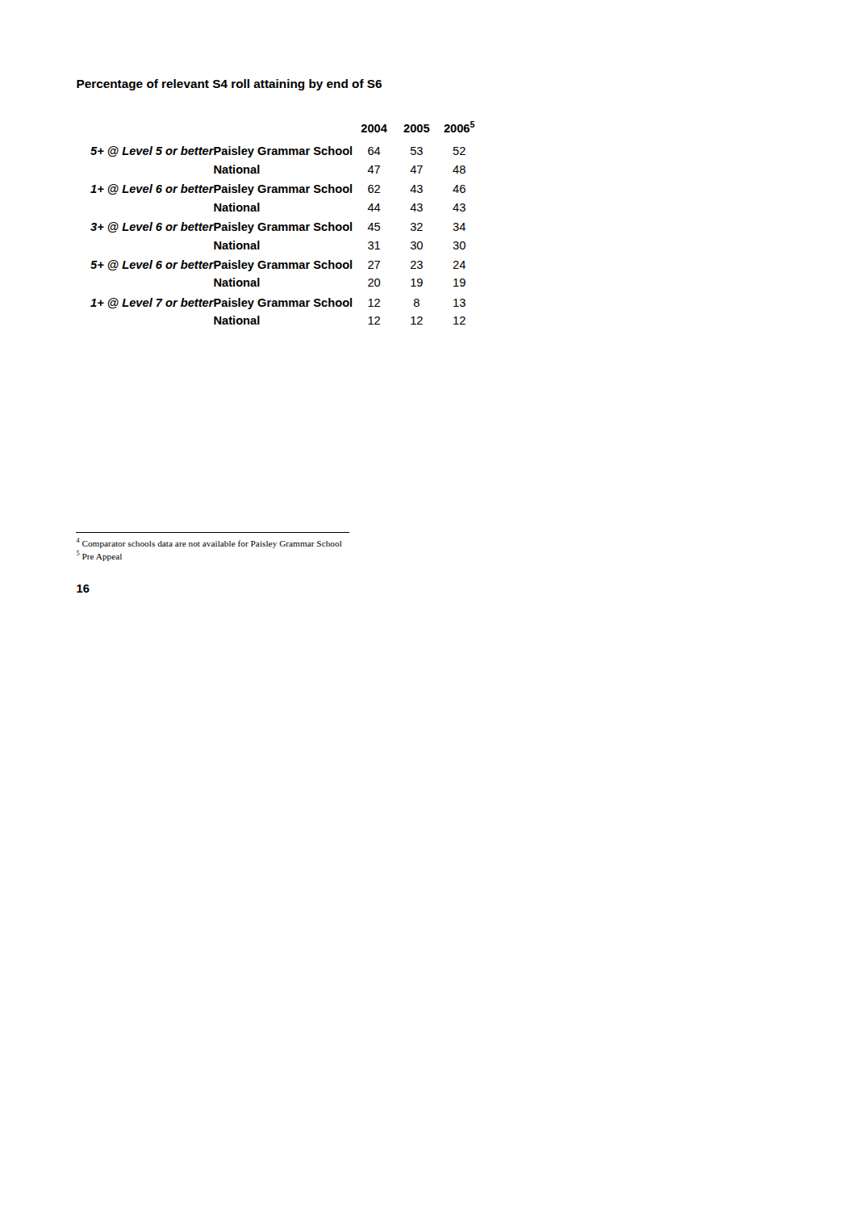Percentage of relevant S4 roll attaining by end of S6
| | | 2004 | 2005 | 2006 5 |
| 5+ @ Level 5 or better | Paisley Grammar School | 64 | 53 | 52 |
| | National | 47 | 47 | 48 |
| 1+ @ Level 6 or better | Paisley Grammar School | 62 | 43 | 46 |
| | National | 44 | 43 | 43 |
| 3+ @ Level 6 or better | Paisley Grammar School | 45 | 32 | 34 |
| | National | 31 | 30 | 30 |
| 5+ @ Level 6 or better | Paisley Grammar School | 27 | 23 | 24 |
| | National | 20 | 19 | 19 |
| 1+ @ Level 7 or better | Paisley Grammar School | 12 | 8 | 13 |
| | National | 12 | 12 | 12 |
4 Comparator schools data are not available for Paisley Grammar School
5 Pre Appeal
16